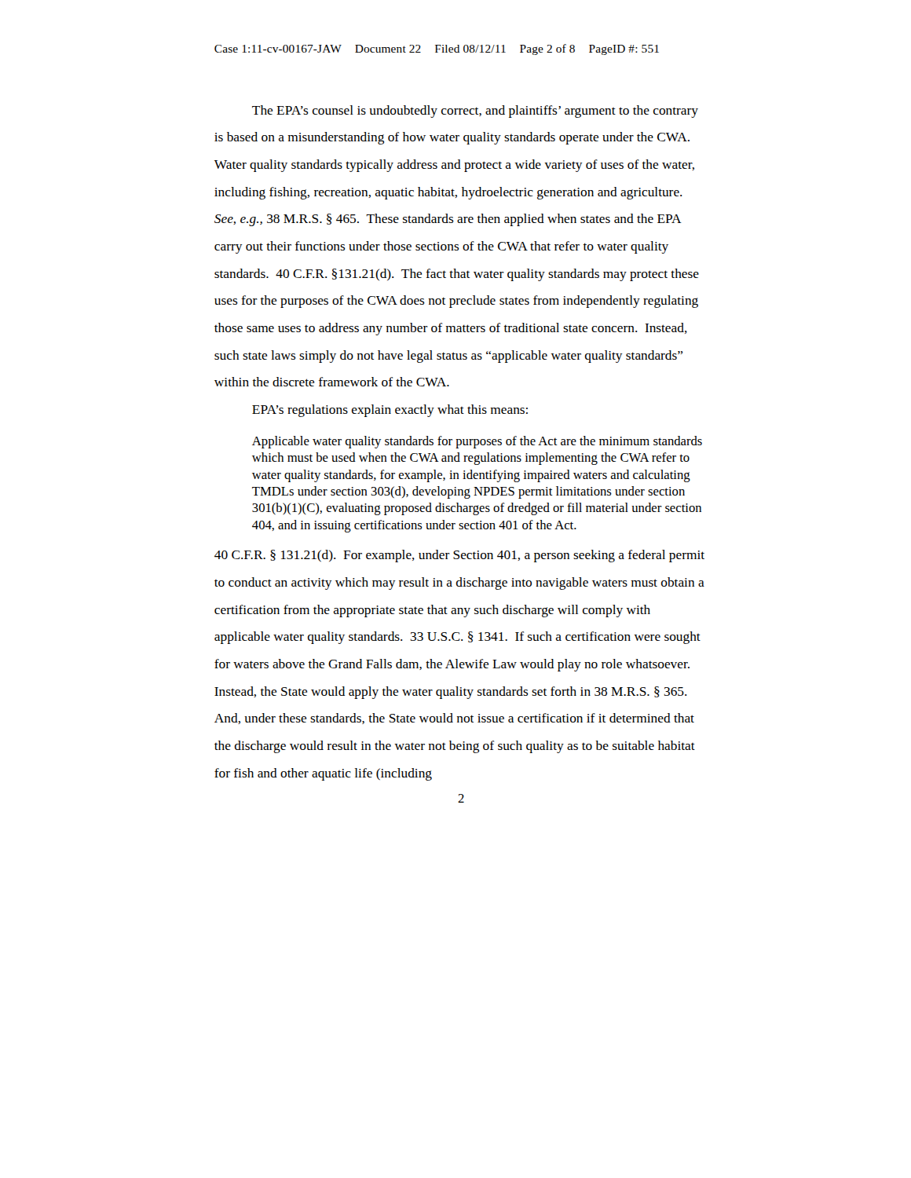Case 1:11-cv-00167-JAW Document 22 Filed 08/12/11 Page 2 of 8 PageID #: 551
The EPA’s counsel is undoubtedly correct, and plaintiffs’ argument to the contrary is based on a misunderstanding of how water quality standards operate under the CWA. Water quality standards typically address and protect a wide variety of uses of the water, including fishing, recreation, aquatic habitat, hydroelectric generation and agriculture. See, e.g., 38 M.R.S. § 465. These standards are then applied when states and the EPA carry out their functions under those sections of the CWA that refer to water quality standards. 40 C.F.R. §131.21(d). The fact that water quality standards may protect these uses for the purposes of the CWA does not preclude states from independently regulating those same uses to address any number of matters of traditional state concern. Instead, such state laws simply do not have legal status as “applicable water quality standards” within the discrete framework of the CWA.
EPA’s regulations explain exactly what this means:
Applicable water quality standards for purposes of the Act are the minimum standards which must be used when the CWA and regulations implementing the CWA refer to water quality standards, for example, in identifying impaired waters and calculating TMDLs under section 303(d), developing NPDES permit limitations under section 301(b)(1)(C), evaluating proposed discharges of dredged or fill material under section 404, and in issuing certifications under section 401 of the Act.
40 C.F.R. § 131.21(d). For example, under Section 401, a person seeking a federal permit to conduct an activity which may result in a discharge into navigable waters must obtain a certification from the appropriate state that any such discharge will comply with applicable water quality standards. 33 U.S.C. § 1341. If such a certification were sought for waters above the Grand Falls dam, the Alewife Law would play no role whatsoever. Instead, the State would apply the water quality standards set forth in 38 M.R.S. § 365. And, under these standards, the State would not issue a certification if it determined that the discharge would result in the water not being of such quality as to be suitable habitat for fish and other aquatic life (including
2